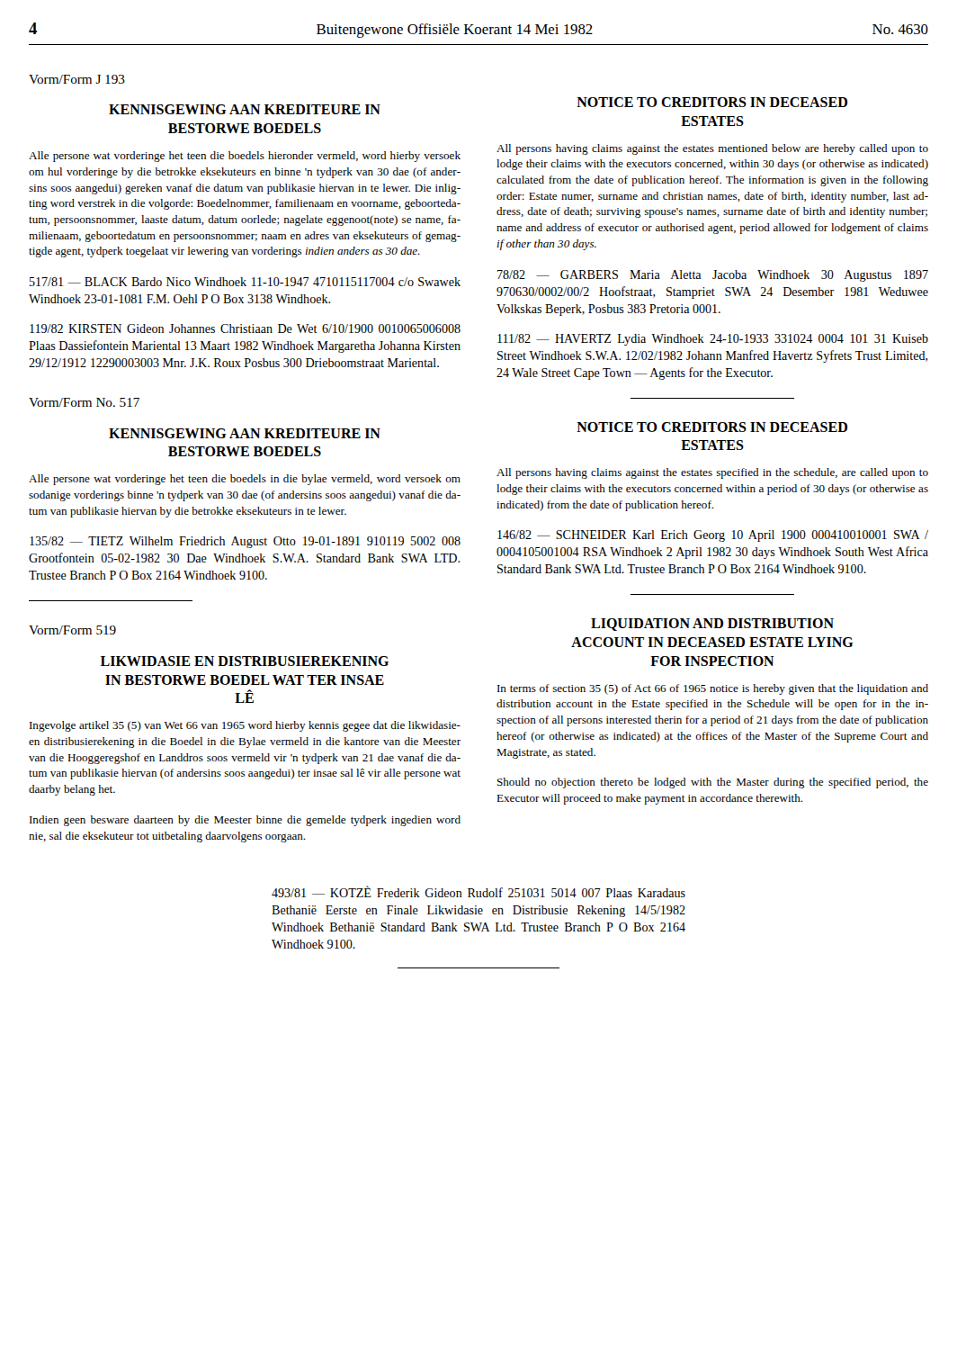4 Buitengewone Offisiële Koerant 14 Mei 1982 No. 4630
Vorm/Form J 193
Kennisgewing aan Krediteure in
Bestorwe Boedels
Alle persone wat vorderinge het teen die boedels hieronder vermeld, word hierby versoek om hul vorderinge by die betrokke eksekuteurs en binne 'n tydperk van 30 dae (of andersins soos aangedui) gereken vanaf die datum van publikasie hiervan in te lewer. Die inligting word verstrek in die volgorde: Boedelnommer, familienaam en voorname, geboortedatum, persoonsnommer, laaste datum, datum oorlede; nagelate eggenoot(note) se name, familienaam, geboortedatum en persoonsnommer; naam en adres van eksekuteurs of gemagtigde agent, tydperk toegelaat vir lewering van vorderings indien anders as 30 dae.
517/81 — BLACK Bardo Nico Windhoek 11-10-1947 4710115117004 c/o Swawek Windhoek 23-01-1081 F.M. Oehl P O Box 3138 Windhoek.
119/82 KIRSTEN Gideon Johannes Christiaan De Wet 6/10/1900 0010065006008 Plaas Dassiefontein Mariental 13 Maart 1982 Windhoek Margaretha Johanna Kirsten 29/12/1912 12290003003 Mnr. J.K. Roux Posbus 300 Drieboomstraat Mariental.
Vorm/Form No. 517
Kennisgewing aan Krediteure in
Bestorwe Boedels
Alle persone wat vorderinge het teen die boedels in die bylae vermeld, word versoek om sodanige vorderings binne 'n tydperk van 30 dae (of andersins soos aangedui) vanaf die datum van publikasie hiervan by die betrokke eksekuteurs in te lewer.
135/82 — TIETZ Wilhelm Friedrich August Otto 19-01-1891 910119 5002 008 Grootfontein 05-02-1982 30 Dae Windhoek S.W.A. Standard Bank SWA LTD. Trustee Branch P O Box 2164 Windhoek 9100.
Vorm/Form 519
Likwidasie en Distribusierekening
in Bestorwe Boedel wat ter Insae
Lê
Ingevolge artikel 35 (5) van Wet 66 van 1965 word hierby kennis gegee dat die likwidasie- en distribusierekening in die Boedel in die Bylae vermeld in die kantore van die Meester van die Hooggeregshof en Landdros soos vermeld vir 'n tydperk van 21 dae vanaf die datum van publikasie hiervan (of andersins soos aangedui) ter insae sal lê vir alle persone wat daarby belang het.
Indien geen besware daarteen by die Meester binne die gemelde tydperk ingedien word nie, sal die eksekuteur tot uitbetaling daarvolgens oorgaan.
Notice to Creditors in Deceased
Estates
All persons having claims against the estates mentioned below are hereby called upon to lodge their claims with the executors concerned, within 30 days (or otherwise as indicated) calculated from the date of publication hereof. The information is given in the following order: Estate numer, surname and christian names, date of birth, identity number, last address, date of death; surviving spouse's names, surname date of birth and identity number; name and address of executor or authorised agent, period allowed for lodgement of claims if other than 30 days.
78/82 — GARBERS Maria Aletta Jacoba Windhoek 30 Augustus 1897 970630/0002/00/2 Hoofstraat, Stampriet SWA 24 Desember 1981 Weduwee Volkskas Beperk, Posbus 383 Pretoria 0001.
111/82 — HAVERTZ Lydia Windhoek 24-10-1933 331024 0004 101 31 Kuiseb Street Windhoek S.W.A. 12/02/1982 Johann Manfred Havertz Syfrets Trust Limited, 24 Wale Street Cape Town — Agents for the Executor.
Notice to Creditors in Deceased
Estates
All persons having claims against the estates specified in the schedule, are called upon to lodge their claims with the executors concerned within a period of 30 days (or otherwise as indicated) from the date of publication hereof.
146/82 — SCHNEIDER Karl Erich Georg 10 April 1900 000410010001 SWA / 0004105001004 RSA Windhoek 2 April 1982 30 days Windhoek South West Africa Standard Bank SWA Ltd. Trustee Branch P O Box 2164 Windhoek 9100.
Liquidation and Distribution
Account in Deceased Estate Lying
for Inspection
In terms of section 35 (5) of Act 66 of 1965 notice is hereby given that the liquidation and distribution account in the Estate specified in the Schedule will be open for in the inspection of all persons interested therin for a period of 21 days from the date of publication hereof (or otherwise as indicated) at the offices of the Master of the Supreme Court and Magistrate, as stated.
Should no objection thereto be lodged with the Master during the specified period, the Executor will proceed to make payment in accordance therewith.
493/81 — KOTZÈ Frederik Gideon Rudolf 251031 5014 007 Plaas Karadaus Bethanië Eerste en Finale Likwidasie en Distribusie Rekening 14/5/1982 Windhoek Bethanië Standard Bank SWA Ltd. Trustee Branch P O Box 2164 Windhoek 9100.